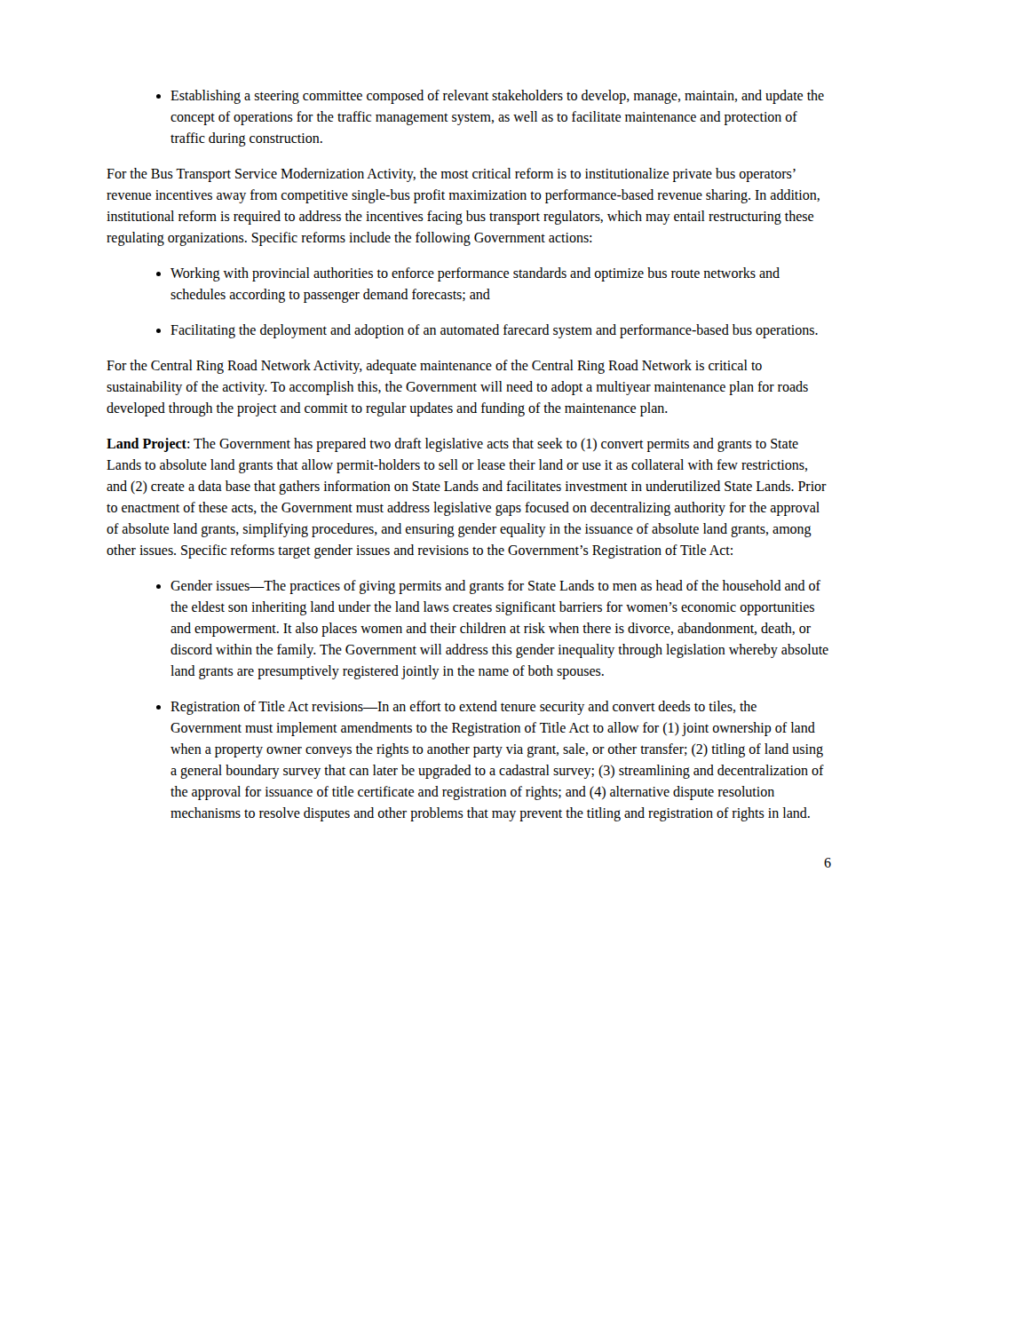Establishing a steering committee composed of relevant stakeholders to develop, manage, maintain, and update the concept of operations for the traffic management system, as well as to facilitate maintenance and protection of traffic during construction.
For the Bus Transport Service Modernization Activity, the most critical reform is to institutionalize private bus operators’ revenue incentives away from competitive single-bus profit maximization to performance-based revenue sharing. In addition, institutional reform is required to address the incentives facing bus transport regulators, which may entail restructuring these regulating organizations. Specific reforms include the following Government actions:
Working with provincial authorities to enforce performance standards and optimize bus route networks and schedules according to passenger demand forecasts; and
Facilitating the deployment and adoption of an automated farecard system and performance-based bus operations.
For the Central Ring Road Network Activity, adequate maintenance of the Central Ring Road Network is critical to sustainability of the activity. To accomplish this, the Government will need to adopt a multiyear maintenance plan for roads developed through the project and commit to regular updates and funding of the maintenance plan.
Land Project: The Government has prepared two draft legislative acts that seek to (1) convert permits and grants to State Lands to absolute land grants that allow permit-holders to sell or lease their land or use it as collateral with few restrictions, and (2) create a data base that gathers information on State Lands and facilitates investment in underutilized State Lands. Prior to enactment of these acts, the Government must address legislative gaps focused on decentralizing authority for the approval of absolute land grants, simplifying procedures, and ensuring gender equality in the issuance of absolute land grants, among other issues. Specific reforms target gender issues and revisions to the Government’s Registration of Title Act:
Gender issues—The practices of giving permits and grants for State Lands to men as head of the household and of the eldest son inheriting land under the land laws creates significant barriers for women’s economic opportunities and empowerment. It also places women and their children at risk when there is divorce, abandonment, death, or discord within the family. The Government will address this gender inequality through legislation whereby absolute land grants are presumptively registered jointly in the name of both spouses.
Registration of Title Act revisions—In an effort to extend tenure security and convert deeds to tiles, the Government must implement amendments to the Registration of Title Act to allow for (1) joint ownership of land when a property owner conveys the rights to another party via grant, sale, or other transfer; (2) titling of land using a general boundary survey that can later be upgraded to a cadastral survey; (3) streamlining and decentralization of the approval for issuance of title certificate and registration of rights; and (4) alternative dispute resolution mechanisms to resolve disputes and other problems that may prevent the titling and registration of rights in land.
6